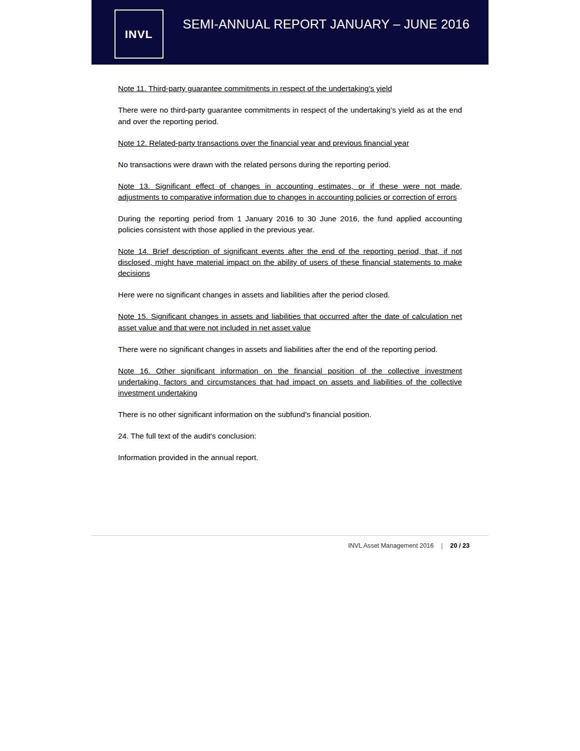INVL
SEMI-ANNUAL REPORT JANUARY – JUNE 2016
Note 11. Third-party guarantee commitments in respect of the undertaking’s yield
There were no third-party guarantee commitments in respect of the undertaking’s yield as at the end and over the reporting period.
Note 12. Related-party transactions over the financial year and previous financial year
No transactions were drawn with the related persons during the reporting period.
Note 13. Significant effect of changes in accounting estimates, or if these were not made, adjustments to comparative information due to changes in accounting policies or correction of errors
During the reporting period from 1 January 2016 to 30 June 2016, the fund applied accounting policies consistent with those applied in the previous year.
Note 14. Brief description of significant events after the end of the reporting period, that, if not disclosed, might have material impact on the ability of users of these financial statements to make decisions
Here were no significant changes in assets and liabilities after the period closed.
Note 15. Significant changes in assets and liabilities that occurred after the date of calculation net asset value and that were not included in net asset value
There were no significant changes in assets and liabilities after the end of the reporting period.
Note 16. Other significant information on the financial position of the collective investment undertaking, factors and circumstances that had impact on assets and liabilities of the collective investment undertaking
There is no other significant information on the subfund’s financial position.
24. The full text of the audit’s conclusion:
Information provided in the annual report.
INVL Asset Management 2016 | 20 / 23